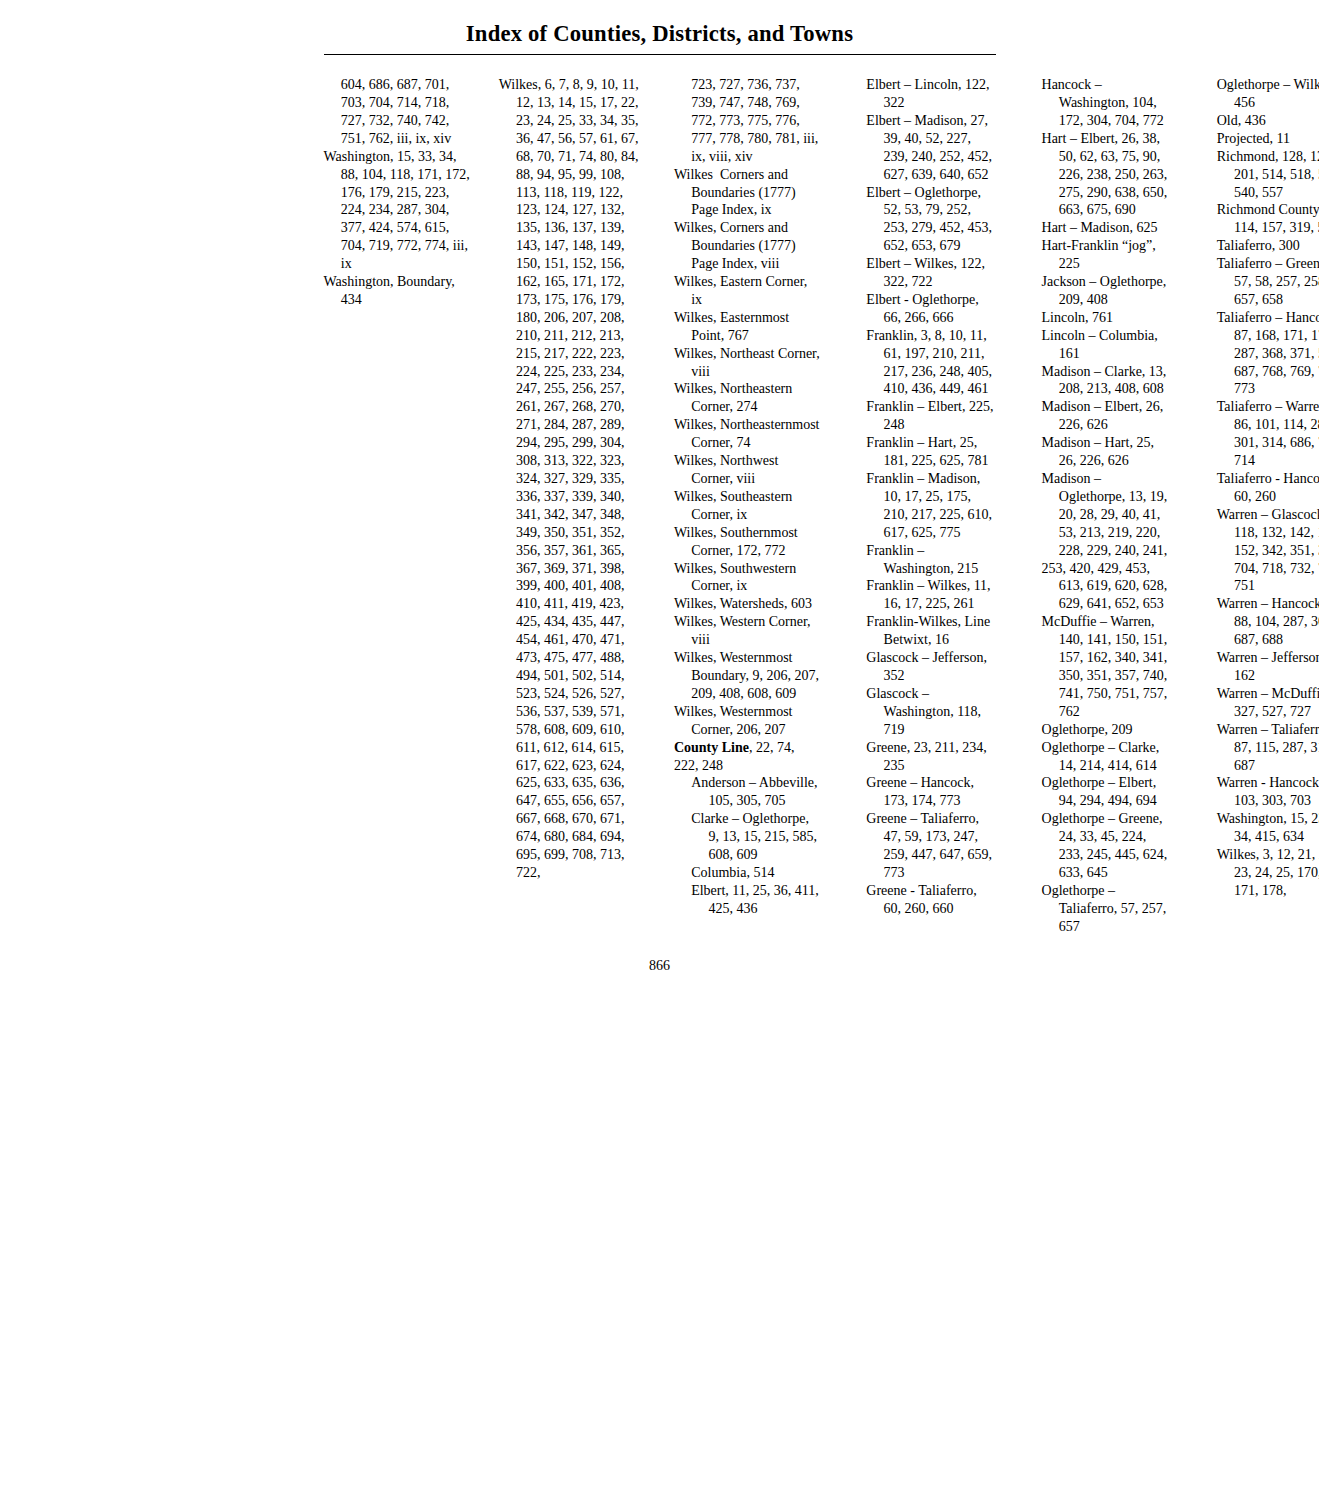Index of Counties, Districts, and Towns
604, 686, 687, 701, 703, 704, 714, 718, 727, 732, 740, 742, 751, 762, iii, ix, xiv
Washington, 15, 33, 34, 88, 104, 118, 171, 172, 176, 179, 215, 223, 224, 234, 287, 304, 377, 424, 574, 615, 704, 719, 772, 774, iii, ix
Washington, Boundary, 434
Wilkes, 6, 7, 8, 9, 10, 11, 12, 13, 14, 15, 17, 22, 23, 24, 25, 33, 34, 35, 36, 47, 56, 57, 61, 67, 68, 70, 71, 74, 80, 84, 88, 94, 95, 99, 108, 113, 118, 119, 122, 123, 124, 127, 132, 135, 136, 137, 139, 143, 147, 148, 149, 150, 151, 152, 156, 162, 165, 171, 172, 173, 175, 176, 179, 180, 206, 207, 208, 210, 211, 212, 213, 215, 217, 222, 223, 224, 225, 233, 234, 247, 255, 256, 257, 261, 267, 268, 270, 271, 284, 287, 289, 294, 295, 299, 304, 308, 313, 322, 323, 324, 327, 329, 335, 336, 337, 339, 340, 341, 342, 347, 348, 349, 350, 351, 352, 356, 357, 361, 365, 367, 369, 371, 398, 399, 400, 401, 408, 410, 411, 419, 423, 425, 434, 435, 447, 454, 461, 470, 471, 473, 475, 477, 488, 494, 501, 502, 514, 523, 524, 526, 527, 536, 537, 539, 571, 578, 608, 609, 610, 611, 612, 614, 615, 617, 622, 623, 624, 625, 633, 635, 636, 647, 655, 656, 657, 667, 668, 670, 671, 674, 680, 684, 694, 695, 699, 708, 713, 722,
723, 727, 736, 737, 739, 747, 748, 769, 772, 773, 775, 776, 777, 778, 780, 781, iii, ix, viii, xiv
Wilkes Corners and Boundaries (1777) Page Index, ix
Wilkes, Corners and Boundaries (1777) Page Index, viii
Wilkes, Eastern Corner, ix
Wilkes, Easternmost Point, 767
Wilkes, Northeast Corner, viii
Wilkes, Northeastern Corner, 274
Wilkes, Northeasternmost Corner, 74
Wilkes, Northwest Corner, viii
Wilkes, Southeastern Corner, ix
Wilkes, Southernmost Corner, 172, 772
Wilkes, Southwestern Corner, ix
Wilkes, Watersheds, 603
Wilkes, Western Corner, viii
Wilkes, Westernmost Boundary, 9, 206, 207, 209, 408, 608, 609
Wilkes, Westernmost Corner, 206, 207
County Line, 22, 74, 222, 248
Anderson – Abbeville, 105, 305, 705
Clarke – Oglethorpe, 9, 13, 15, 215, 585, 608, 609
Columbia, 514
Elbert, 11, 25, 36, 411, 425, 436
Elbert – Lincoln, 122, 322
Elbert – Madison, 27, 39, 40, 52, 227, 239, 240, 252, 452, 627, 639, 640, 652
Elbert – Oglethorpe, 52, 53, 79, 252, 253, 279, 452, 453, 652, 653, 679
Elbert – Wilkes, 122, 322, 722
Elbert - Oglethorpe, 66, 266, 666
Franklin, 3, 8, 10, 11, 61, 197, 210, 211, 217, 236, 248, 405, 410, 436, 449, 461
Franklin – Elbert, 225, 248
Franklin – Hart, 25, 181, 225, 625, 781
Franklin – Madison, 10, 17, 25, 175, 210, 217, 225, 610, 617, 625, 775
Franklin – Washington, 215
Franklin – Wilkes, 11, 16, 17, 225, 261
Franklin-Wilkes, Line Betwixt, 16
Glascock – Jefferson, 352
Glascock – Washington, 118, 719
Greene, 23, 211, 234, 235
Greene – Hancock, 173, 174, 773
Greene – Taliaferro, 47, 59, 173, 247, 259, 447, 647, 659, 773
Greene - Taliaferro, 60, 260, 660
Hancock – Washington, 104, 172, 304, 704, 772
Hart – Elbert, 26, 38, 50, 62, 63, 75, 90, 226, 238, 250, 263, 275, 290, 638, 650, 663, 675, 690
Hart – Madison, 625
Hart-Franklin “jog”, 225
Jackson – Oglethorpe, 209, 408
Lincoln, 761
Lincoln – Columbia, 161
Madison – Clarke, 13, 208, 213, 408, 608
Madison – Elbert, 26, 226, 626
Madison – Hart, 25, 26, 226, 626
Madison – Oglethorpe, 13, 19, 20, 28, 29, 40, 41, 53, 213, 219, 220, 228, 229, 240, 241,
253, 420, 429, 453, 613, 619, 620, 628, 629, 641, 652, 653
McDuffie – Warren, 140, 141, 150, 151, 157, 162, 340, 341, 350, 351, 357, 740, 741, 750, 751, 757, 762
Oglethorpe, 209
Oglethorpe – Clarke, 14, 214, 414, 614
Oglethorpe – Elbert, 94, 294, 494, 694
Oglethorpe – Greene, 24, 33, 45, 224, 233, 245, 445, 624, 633, 645
Oglethorpe – Taliaferro, 57, 257, 657
Oglethorpe – Wilkes, 456
Old, 436
Projected, 11
Richmond, 128, 129, 201, 514, 518, 531, 540, 557
Richmond County, 114, 157, 319, 529
Taliaferro, 300
Taliaferro – Greene, 57, 58, 257, 258, 657, 658
Taliaferro – Hancock, 87, 168, 171, 173, 287, 368, 371, 568, 687, 768, 769, 771, 773
Taliaferro – Warren, 86, 101, 114, 286, 301, 314, 686, 701, 714
Taliaferro - Hancock, 60, 260
Warren – Glascock, 118, 132, 142, 151, 152, 342, 351, 352, 704, 718, 732, 742, 751
Warren – Hancock, 87, 88, 104, 287, 304, 687, 688
Warren – Jefferson, 162
Warren – McDuffie, 327, 527, 727
Warren – Taliaferro, 87, 115, 287, 315, 687
Warren - Hancock, 103, 303, 703
Washington, 15, 23, 34, 415, 634
Wilkes, 3, 12, 21, 22, 23, 24, 25, 170, 171, 178,
866